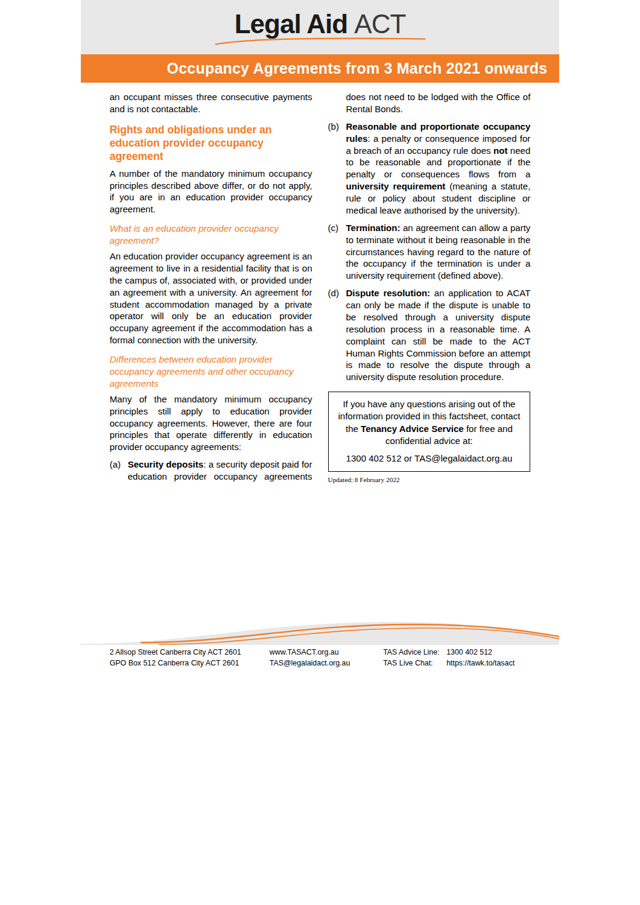Legal Aid ACT
Occupancy Agreements from 3 March 2021 onwards
an occupant misses three consecutive payments and is not contactable.
Rights and obligations under an education provider occupancy agreement
A number of the mandatory minimum occupancy principles described above differ, or do not apply, if you are in an education provider occupancy agreement.
What is an education provider occupancy agreement?
An education provider occupancy agreement is an agreement to live in a residential facility that is on the campus of, associated with, or provided under an agreement with a university. An agreement for student accommodation managed by a private operator will only be an education provider occupany agreement if the accommodation has a formal connection with the university.
Differences between education provider occupancy agreements and other occupancy agreements
Many of the mandatory minimum occupancy principles still apply to education provider occupancy agreements. However, there are four principles that operate differently in education provider occupancy agreements:
Security deposits: a security deposit paid for education provider occupancy agreements does not need to be lodged with the Office of Rental Bonds.
Reasonable and proportionate occupancy rules: a penalty or consequence imposed for a breach of an occupancy rule does not need to be reasonable and proportionate if the penalty or consequences flows from a university requirement (meaning a statute, rule or policy about student discipline or medical leave authorised by the university).
Termination: an agreement can allow a party to terminate without it being reasonable in the circumstances having regard to the nature of the occupancy if the termination is under a university requirement (defined above).
Dispute resolution: an application to ACAT can only be made if the dispute is unable to be resolved through a university dispute resolution process in a reasonable time. A complaint can still be made to the ACT Human Rights Commission before an attempt is made to resolve the dispute through a university dispute resolution procedure.
If you have any questions arising out of the information provided in this factsheet, contact the Tenancy Advice Service for free and confidential advice at:
1300 402 512 or TAS@legalaidact.org.au
Updated: 8 February 2022
2 Allsop Street Canberra City ACT 2601
GPO Box 512 Canberra City ACT 2601
www.TASACT.org.au
TAS@legalaidact.org.au
TAS Advice Line: 1300 402 512
TAS Live Chat: https://tawk.to/tasact